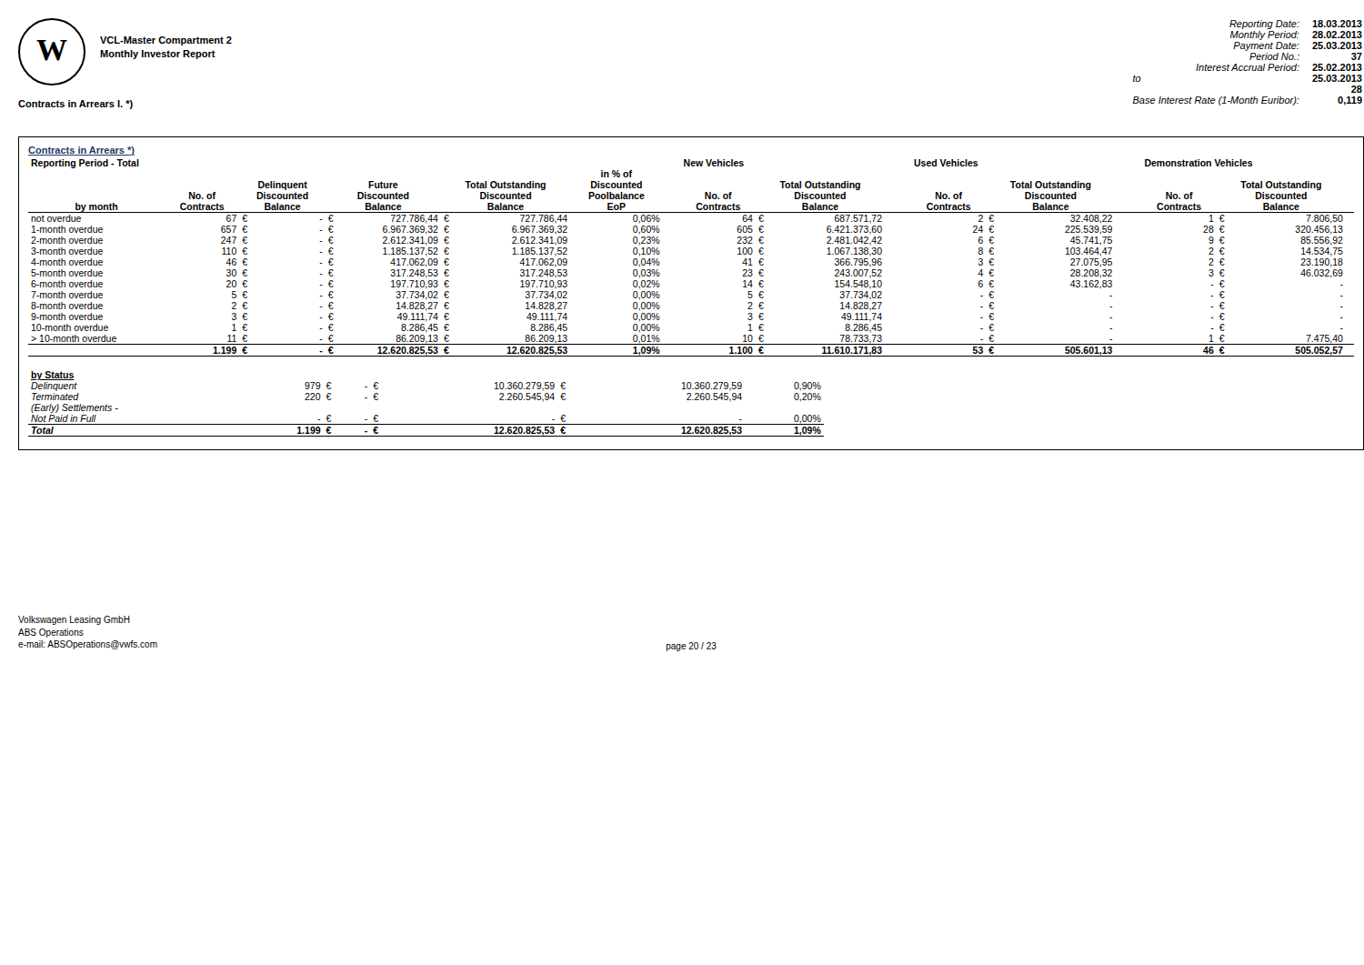W
VCL-Master Compartment 2
Monthly Investor Report
| Reporting Date: | 18.03.2013 |
| Monthly Period: | 28.02.2013 |
| Payment Date: | 25.03.2013 |
| Period No.: | 37 |
| Interest Accrual Period: | 25.02.2013 |
| to | 25.03.2013 |
| | 28 |
| Base Interest Rate (1-Month Euribor): | 0,119 |
Contracts in Arrears I. *)
Contracts in Arrears *)
| Reporting Period - Total | | New Vehicles | | Used Vehicles | | Demonstration Vehicles |
| --- | --- | --- | --- | --- | --- | --- |
| by month | No. of Contracts | Delinquent Discounted Balance | Future Discounted Balance | Total Outstanding Discounted Balance | in % of Discounted Poolbalance EoP | | No. of Contracts | Total Outstanding Discounted Balance | | | No. of Contracts | Total Outstanding Discounted Balance | | | No. of Contracts | Total Outstanding Discounted Balance | |
| not overdue | 67 | € | - | € | 727.786,44 | € | 727.786,44 | 0,06% | | 64 | € | 687.571,72 | | | 2 | € | 32.408,22 | | | 1 | € | 7.806,50 | |
| 1-month overdue | 657 | € | - | € | 6.967.369,32 | € | 6.967.369,32 | 0,60% | | 605 | € | 6.421.373,60 | | | 24 | € | 225.539,59 | | | 28 | € | 320.456,13 | |
| 2-month overdue | 247 | € | - | € | 2.612.341,09 | € | 2.612.341,09 | 0,23% | | 232 | € | 2.481.042,42 | | | 6 | € | 45.741,75 | | | 9 | € | 85.556,92 | |
| 3-month overdue | 110 | € | - | € | 1.185.137,52 | € | 1.185.137,52 | 0,10% | | 100 | € | 1.067.138,30 | | | 8 | € | 103.464,47 | | | 2 | € | 14.534,75 | |
| 4-month overdue | 46 | € | - | € | 417.062,09 | € | 417.062,09 | 0,04% | | 41 | € | 366.795,96 | | | 3 | € | 27.075,95 | | | 2 | € | 23.190,18 | |
| 5-month overdue | 30 | € | - | € | 317.248,53 | € | 317.248,53 | 0,03% | | 23 | € | 243.007,52 | | | 4 | € | 28.208,32 | | | 3 | € | 46.032,69 | |
| 6-month overdue | 20 | € | - | € | 197.710,93 | € | 197.710,93 | 0,02% | | 14 | € | 154.548,10 | | | 6 | € | 43.162,83 | | | - | € | - | |
| 7-month overdue | 5 | € | - | € | 37.734,02 | € | 37.734,02 | 0,00% | | 5 | € | 37.734,02 | | | - | € | - | | | - | € | - | |
| 8-month overdue | 2 | € | - | € | 14.828,27 | € | 14.828,27 | 0,00% | | 2 | € | 14.828,27 | | | - | € | - | | | - | € | - | |
| 9-month overdue | 3 | € | - | € | 49.111,74 | € | 49.111,74 | 0,00% | | 3 | € | 49.111,74 | | | - | € | - | | | - | € | - | |
| 10-month overdue | 1 | € | - | € | 8.286,45 | € | 8.286,45 | 0,00% | | 1 | € | 8.286,45 | | | - | € | - | | | - | € | - | |
| > 10-month overdue | 11 | € | - | € | 86.209,13 | € | 86.209,13 | 0,01% | | 10 | € | 78.733,73 | | | - | € | - | | | 1 | € | 7.475,40 | |
| | 1.199 | € | - | € | 12.620.825,53 | € | 12.620.825,53 | 1,09% | | 1.100 | € | 11.610.171,83 | | | 53 | € | 505.601,13 | | | 46 | € | 505.052,57 | |
| by Status |
| Delinquent | 979 | € | - | € | 10.360.279,59 | € | 10.360.279,59 | 0,90% |
| Terminated | 220 | € | - | € | 2.260.545,94 | € | 2.260.545,94 | 0,20% |
| (Early) Settlements - | | | | | | | | |
| Not Paid in Full | - | € | - | € | - | € | - | 0,00% |
| Total | 1.199 | € | - | € | 12.620.825,53 | € | 12.620.825,53 | 1,09% |
Volkswagen Leasing GmbH
ABS Operations
e-mail: ABSOperations@vwfs.com
page 20 / 23